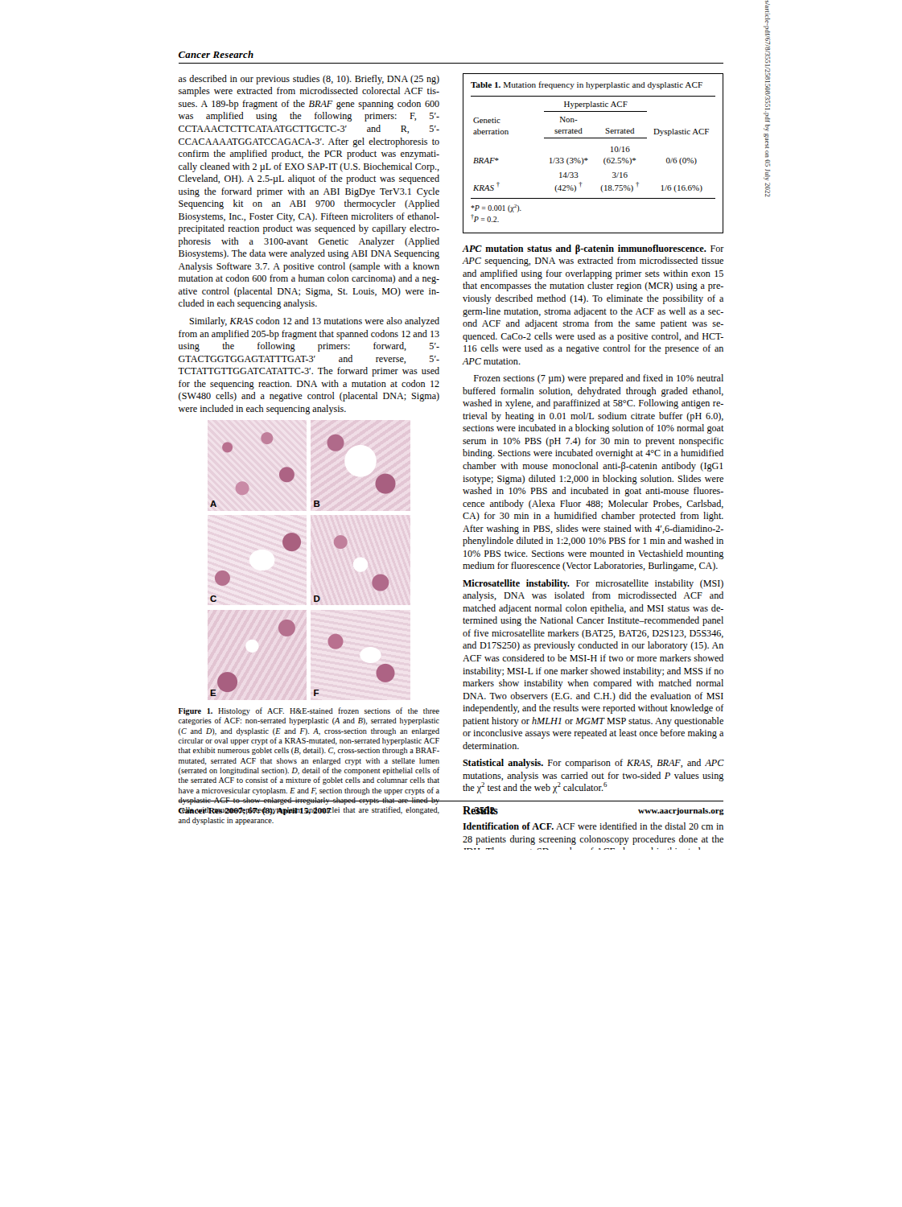Cancer Research
as described in our previous studies (8, 10). Briefly, DNA (25 ng) samples were extracted from microdissected colorectal ACF tissues. A 189-bp fragment of the BRAF gene spanning codon 600 was amplified using the following primers: F, 5′-CCTAAACTCTTCATAATGCTTGCTC-3′ and R, 5′-CCACAAAATGGATCCAGACA-3′. After gel electrophoresis to confirm the amplified product, the PCR product was enzymatically cleaned with 2 µL of EXO SAP-IT (U.S. Biochemical Corp., Cleveland, OH). A 2.5-µL aliquot of the product was sequenced using the forward primer with an ABI BigDye TerV3.1 Cycle Sequencing kit on an ABI 9700 thermocycler (Applied Biosystems, Inc., Foster City, CA). Fifteen microliters of ethanol-precipitated reaction product was sequenced by capillary electrophoresis with a 3100-avant Genetic Analyzer (Applied Biosystems). The data were analyzed using ABI DNA Sequencing Analysis Software 3.7. A positive control (sample with a known mutation at codon 600 from a human colon carcinoma) and a negative control (placental DNA; Sigma, St. Louis, MO) were included in each sequencing analysis.
Similarly, KRAS codon 12 and 13 mutations were also analyzed from an amplified 205-bp fragment that spanned codons 12 and 13 using the following primers: forward, 5′-GTACTGGTGGAGTATTTGAT-3′ and reverse, 5′-TCTATTGTTGGATCATATTC-3′. The forward primer was used for the sequencing reaction. DNA with a mutation at codon 12 (SW480 cells) and a negative control (placental DNA; Sigma) were included in each sequencing analysis.
A
B
C
D
E
F
Figure 1. Histology of ACF. H&E-stained frozen sections of the three categories of ACF: non-serrated hyperplastic (A and B), serrated hyperplastic (C and D), and dysplastic (E and F). A, cross-section through an enlarged circular or oval upper crypt of a KRAS-mutated, non-serrated hyperplastic ACF that exhibit numerous goblet cells (B, detail). C, cross-section through a BRAF-mutated, serrated ACF that shows an enlarged crypt with a stellate lumen (serrated on longitudinal section). D, detail of the component epithelial cells of the serrated ACF to consist of a mixture of goblet cells and columnar cells that have a microvesicular cytoplasm. E and F, section through the upper crypts of a dysplastic ACF to show enlarged irregularly shaped crypts that are lined by cells with mucus-depleted cytoplasm and nuclei that are stratified, elongated, and dysplastic in appearance.
Table 1. Mutation frequency in hyperplastic and dysplastic ACF
| Genetic aberration | Hyperplastic ACF | Dysplastic ACF |
| --- | --- | --- |
| Non-serrated | Serrated |
| BRAF * | 1/33 (3%)* | 10/16 (62.5%)* | 0/6 (0%) |
| KRAS † | 14/33 (42%) † | 3/16 (18.75%) † | 1/6 (16.6%) |
*P = 0.001 (χ2).
†P = 0.2.
APC mutation status and β-catenin immunofluorescence. For APC sequencing, DNA was extracted from microdissected tissue and amplified using four overlapping primer sets within exon 15 that encompasses the mutation cluster region (MCR) using a previously described method (14). To eliminate the possibility of a germ-line mutation, stroma adjacent to the ACF as well as a second ACF and adjacent stroma from the same patient was sequenced. CaCo-2 cells were used as a positive control, and HCT-116 cells were used as a negative control for the presence of an APC mutation.
Frozen sections (7 µm) were prepared and fixed in 10% neutral buffered formalin solution, dehydrated through graded ethanol, washed in xylene, and paraffinized at 58°C. Following antigen retrieval by heating in 0.01 mol/L sodium citrate buffer (pH 6.0), sections were incubated in a blocking solution of 10% normal goat serum in 10% PBS (pH 7.4) for 30 min to prevent nonspecific binding. Sections were incubated overnight at 4°C in a humidified chamber with mouse monoclonal anti-β-catenin antibody (IgG1 isotype; Sigma) diluted 1:2,000 in blocking solution. Slides were washed in 10% PBS and incubated in goat anti-mouse fluorescence antibody (Alexa Fluor 488; Molecular Probes, Carlsbad, CA) for 30 min in a humidified chamber protected from light. After washing in PBS, slides were stained with 4′,6-diamidino-2-phenylindole diluted in 1:2,000 10% PBS for 1 min and washed in 10% PBS twice. Sections were mounted in Vectashield mounting medium for fluorescence (Vector Laboratories, Burlingame, CA).
Microsatellite instability. For microsatellite instability (MSI) analysis, DNA was isolated from microdissected ACF and matched adjacent normal colon epithelia, and MSI status was determined using the National Cancer Institute–recommended panel of five microsatellite markers (BAT25, BAT26, D2S123, D5S346, and D17S250) as previously conducted in our laboratory (15). An ACF was considered to be MSI-H if two or more markers showed instability; MSI-L if one marker showed instability; and MSS if no markers show instability when compared with matched normal DNA. Two observers (E.G. and C.H.) did the evaluation of MSI independently, and the results were reported without knowledge of patient history or hMLH1 or MGMT MSP status. Any questionable or inconclusive assays were repeated at least once before making a determination.
Statistical analysis. For comparison of KRAS, BRAF, and APC mutations, analysis was carried out for two-sided P values using the χ2 test and the web χ2 calculator.6
Results
Identification of ACF. ACF were identified in the distal 20 cm in 28 patients during screening colonoscopy procedures done at the JDH. The mean ± SD number of ACF observed in this study was 9.8 ± 6.2 per patient. Anywhere from 2 to 12 biopsy
6 http://www.georgetown.edu/faculty/ballc/webtools/web_chi.html
Downloaded from http://aacrjournals.org/cancerres/article-pdf/67/8/3551/2581508/3551.pdf by guest on 05 July 2022
Cancer Res 2007; 67: (8). April 15, 2007
3552
www.aacrjournals.org